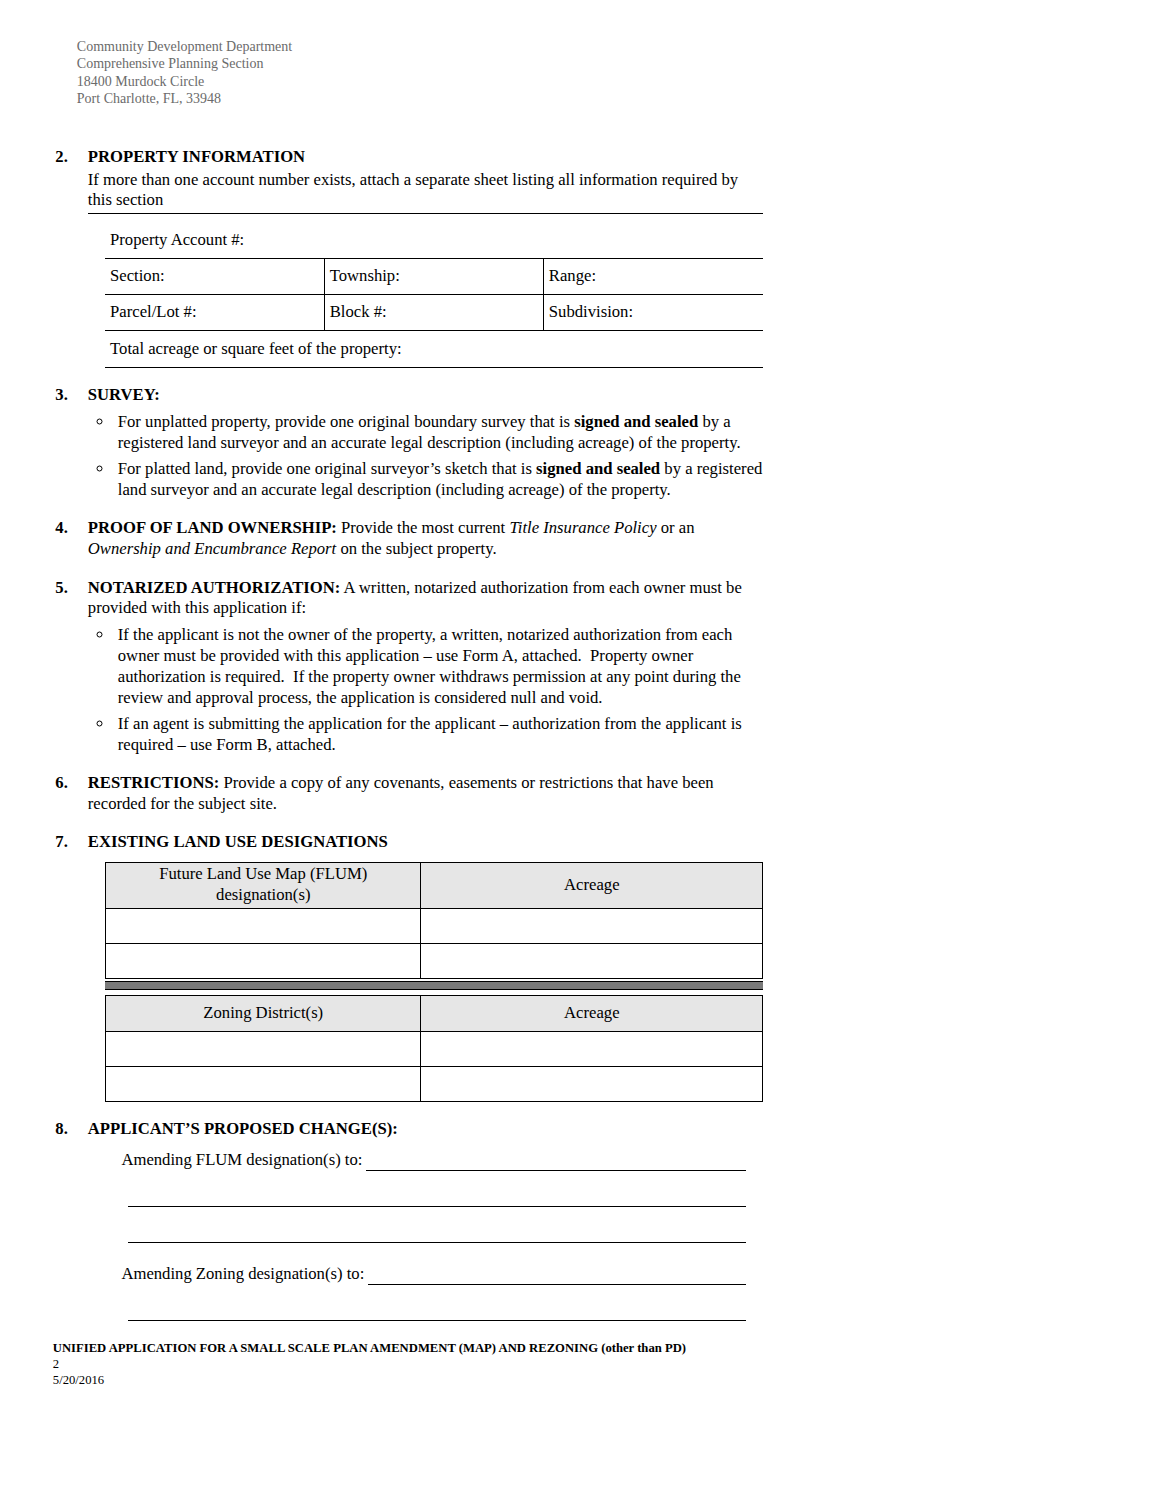Community Development Department
Comprehensive Planning Section
18400 Murdock Circle
Port Charlotte, FL, 33948
Property Information
If more than one account number exists, attach a separate sheet listing all information required by this section
| Property Account #: |
| Section: | Township: | Range: |
| Parcel/Lot #: | Block #: | Subdivision: |
| Total acreage or square feet of the property: |
Survey:
For unplatted property, provide one original boundary survey that is signed and sealed by a registered land surveyor and an accurate legal description (including acreage) of the property.
For platted land, provide one original surveyor’s sketch that is signed and sealed by a registered land surveyor and an accurate legal description (including acreage) of the property.
Proof of Land Ownership: Provide the most current Title Insurance Policy or an Ownership and Encumbrance Report on the subject property.
Notarized Authorization: A written, notarized authorization from each owner must be provided with this application if:
If the applicant is not the owner of the property, a written, notarized authorization from each owner must be provided with this application – use Form A, attached. Property owner authorization is required. If the property owner withdraws permission at any point during the review and approval process, the application is considered null and void.
If an agent is submitting the application for the applicant – authorization from the applicant is required – use Form B, attached.
Restrictions: Provide a copy of any covenants, easements or restrictions that have been recorded for the subject site.
Existing Land Use Designations
| Future Land Use Map (FLUM) designation(s) | Acreage |
| Zoning District(s) | Acreage |
Applicant’s Proposed Change(s):
Amending FLUM designation(s) to:
Amending Zoning designation(s) to:
UNIFIED APPLICATION FOR A SMALL SCALE PLAN AMENDMENT (MAP) AND REZONING (other than PD)
2
5/20/2016